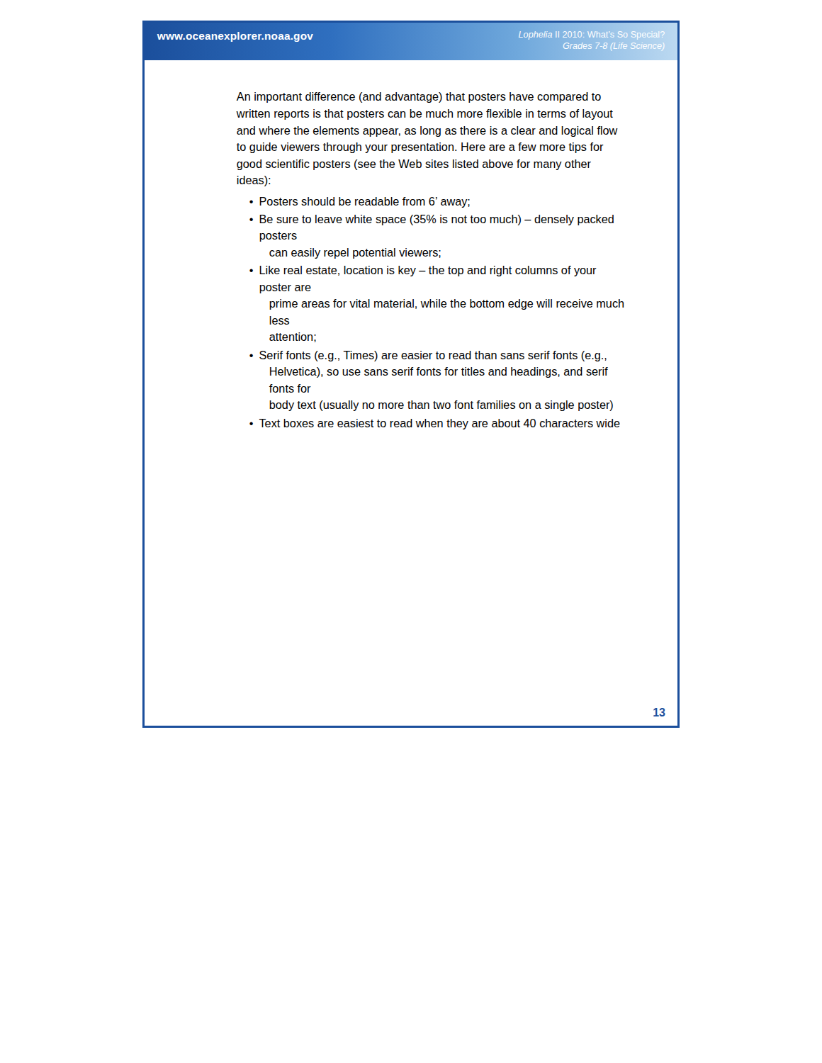www.oceanexplorer.noaa.gov
Lophelia II 2010: What’s So Special?
Grades 7-8 (Life Science)
An important difference (and advantage) that posters have compared to written reports is that posters can be much more flexible in terms of layout and where the elements appear, as long as there is a clear and logical flow to guide viewers through your presentation. Here are a few more tips for good scientific posters (see the Web sites listed above for many other ideas):
Posters should be readable from 6’ away;
Be sure to leave white space (35% is not too much) – densely packed posterscan easily repel potential viewers;
Like real estate, location is key – the top and right columns of your poster areprime areas for vital material, while the bottom edge will receive much less attention;
Serif fonts (e.g., Times) are easier to read than sans serif fonts (e.g.,Helvetica), so use sans serif fonts for titles and headings, and serif fonts for body text (usually no more than two font families on a single poster)
Text boxes are easiest to read when they are about 40 characters wide
13